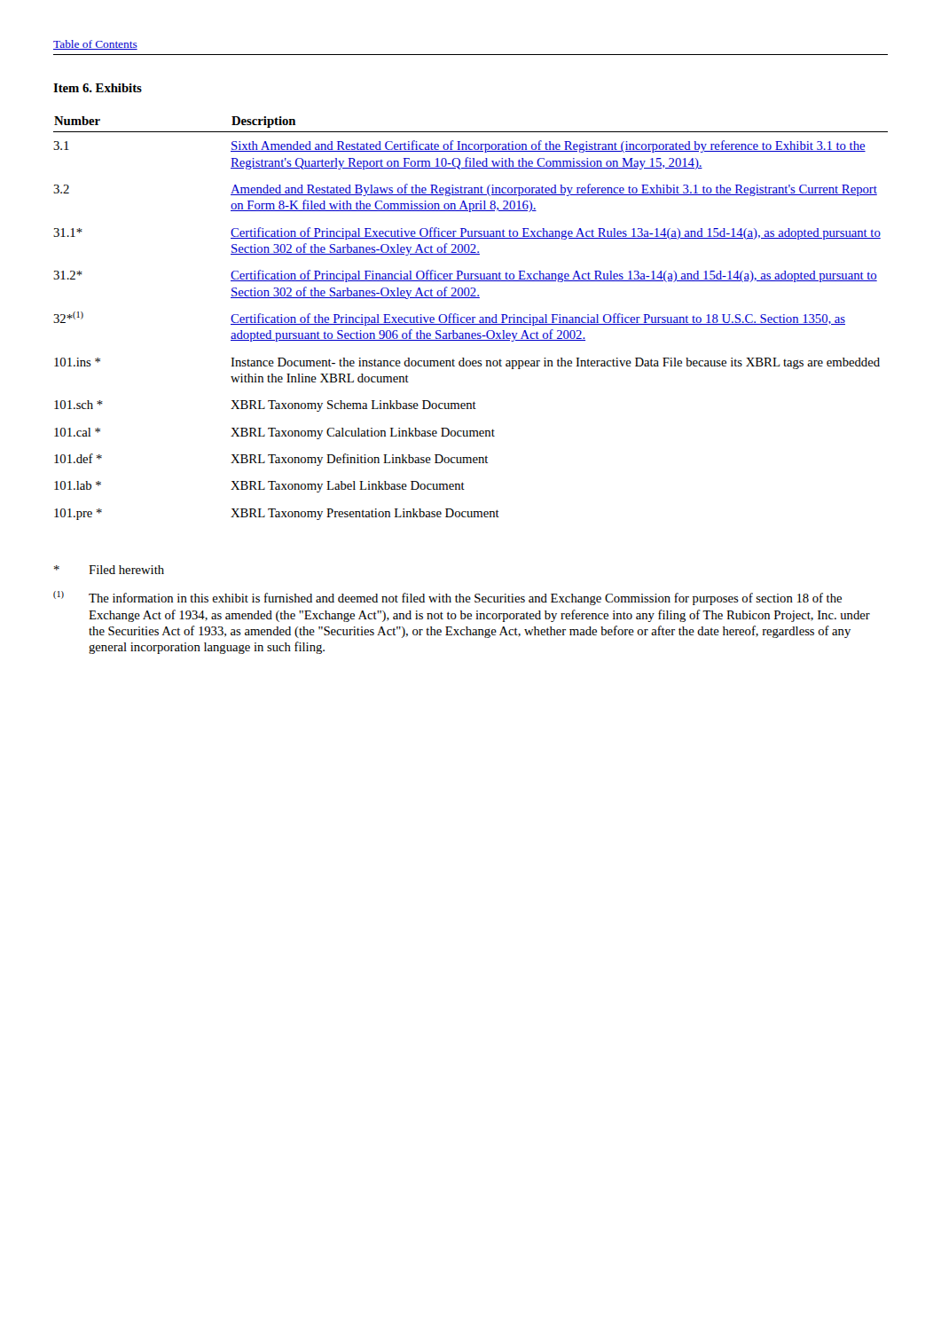Table of Contents
Item 6. Exhibits
| Number | | Description |
| --- | --- | --- |
| 3.1 | | Sixth Amended and Restated Certificate of Incorporation of the Registrant (incorporated by reference to Exhibit 3.1 to the Registrant's Quarterly Report on Form 10-Q filed with the Commission on May 15, 2014). |
| 3.2 | | Amended and Restated Bylaws of the Registrant (incorporated by reference to Exhibit 3.1 to the Registrant's Current Report on Form 8-K filed with the Commission on April 8, 2016). |
| 31.1* | | Certification of Principal Executive Officer Pursuant to Exchange Act Rules 13a-14(a) and 15d-14(a), as adopted pursuant to Section 302 of the Sarbanes-Oxley Act of 2002. |
| 31.2* | | Certification of Principal Financial Officer Pursuant to Exchange Act Rules 13a-14(a) and 15d-14(a), as adopted pursuant to Section 302 of the Sarbanes-Oxley Act of 2002. |
| 32* (1) | | Certification of the Principal Executive Officer and Principal Financial Officer Pursuant to 18 U.S.C. Section 1350, as adopted pursuant to Section 906 of the Sarbanes-Oxley Act of 2002. |
| 101.ins * | | Instance Document- the instance document does not appear in the Interactive Data File because its XBRL tags are embedded within the Inline XBRL document |
| 101.sch * | | XBRL Taxonomy Schema Linkbase Document |
| 101.cal * | | XBRL Taxonomy Calculation Linkbase Document |
| 101.def * | | XBRL Taxonomy Definition Linkbase Document |
| 101.lab * | | XBRL Taxonomy Label Linkbase Document |
| 101.pre * | | XBRL Taxonomy Presentation Linkbase Document |
| * | Filed herewith |
| (1) | The information in this exhibit is furnished and deemed not filed with the Securities and Exchange Commission for purposes of section 18 of the Exchange Act of 1934, as amended (the "Exchange Act"), and is not to be incorporated by reference into any filing of The Rubicon Project, Inc. under the Securities Act of 1933, as amended (the "Securities Act"), or the Exchange Act, whether made before or after the date hereof, regardless of any general incorporation language in such filing. |